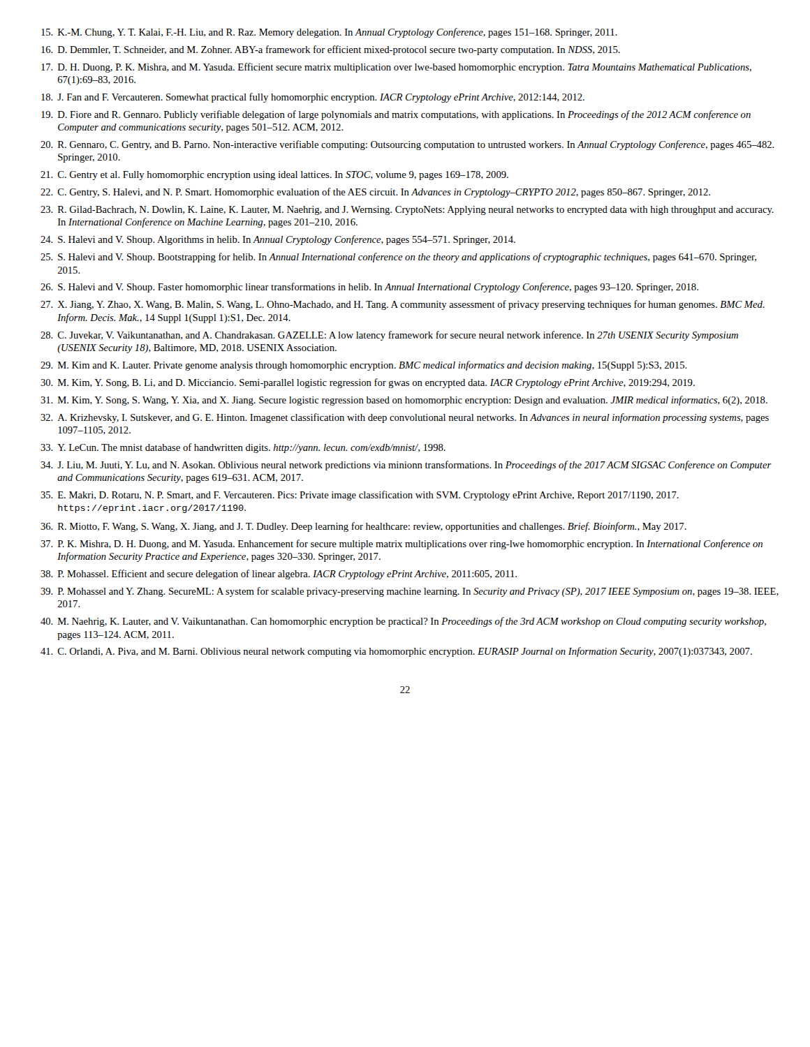K.-M. Chung, Y. T. Kalai, F.-H. Liu, and R. Raz. Memory delegation. In Annual Cryptology Conference, pages 151–168. Springer, 2011.
D. Demmler, T. Schneider, and M. Zohner. ABY-a framework for efficient mixed-protocol secure two-party computation. In NDSS, 2015.
D. H. Duong, P. K. Mishra, and M. Yasuda. Efficient secure matrix multiplication over lwe-based homomorphic encryption. Tatra Mountains Mathematical Publications, 67(1):69–83, 2016.
J. Fan and F. Vercauteren. Somewhat practical fully homomorphic encryption. IACR Cryptology ePrint Archive, 2012:144, 2012.
D. Fiore and R. Gennaro. Publicly verifiable delegation of large polynomials and matrix computations, with applications. In Proceedings of the 2012 ACM conference on Computer and communications security, pages 501–512. ACM, 2012.
R. Gennaro, C. Gentry, and B. Parno. Non-interactive verifiable computing: Outsourcing computation to untrusted workers. In Annual Cryptology Conference, pages 465–482. Springer, 2010.
C. Gentry et al. Fully homomorphic encryption using ideal lattices. In STOC, volume 9, pages 169–178, 2009.
C. Gentry, S. Halevi, and N. P. Smart. Homomorphic evaluation of the AES circuit. In Advances in Cryptology–CRYPTO 2012, pages 850–867. Springer, 2012.
R. Gilad-Bachrach, N. Dowlin, K. Laine, K. Lauter, M. Naehrig, and J. Wernsing. CryptoNets: Applying neural networks to encrypted data with high throughput and accuracy. In International Conference on Machine Learning, pages 201–210, 2016.
S. Halevi and V. Shoup. Algorithms in helib. In Annual Cryptology Conference, pages 554–571. Springer, 2014.
S. Halevi and V. Shoup. Bootstrapping for helib. In Annual International conference on the theory and applications of cryptographic techniques, pages 641–670. Springer, 2015.
S. Halevi and V. Shoup. Faster homomorphic linear transformations in helib. In Annual International Cryptology Conference, pages 93–120. Springer, 2018.
X. Jiang, Y. Zhao, X. Wang, B. Malin, S. Wang, L. Ohno-Machado, and H. Tang. A community assessment of privacy preserving techniques for human genomes. BMC Med. Inform. Decis. Mak., 14 Suppl 1(Suppl 1):S1, Dec. 2014.
C. Juvekar, V. Vaikuntanathan, and A. Chandrakasan. GAZELLE: A low latency framework for secure neural network inference. In 27th USENIX Security Symposium (USENIX Security 18), Baltimore, MD, 2018. USENIX Association.
M. Kim and K. Lauter. Private genome analysis through homomorphic encryption. BMC medical informatics and decision making, 15(Suppl 5):S3, 2015.
M. Kim, Y. Song, B. Li, and D. Micciancio. Semi-parallel logistic regression for gwas on encrypted data. IACR Cryptology ePrint Archive, 2019:294, 2019.
M. Kim, Y. Song, S. Wang, Y. Xia, and X. Jiang. Secure logistic regression based on homomorphic encryption: Design and evaluation. JMIR medical informatics, 6(2), 2018.
A. Krizhevsky, I. Sutskever, and G. E. Hinton. Imagenet classification with deep convolutional neural networks. In Advances in neural information processing systems, pages 1097–1105, 2012.
Y. LeCun. The mnist database of handwritten digits. http://yann. lecun. com/exdb/mnist/, 1998.
J. Liu, M. Juuti, Y. Lu, and N. Asokan. Oblivious neural network predictions via minionn transformations. In Proceedings of the 2017 ACM SIGSAC Conference on Computer and Communications Security, pages 619–631. ACM, 2017.
E. Makri, D. Rotaru, N. P. Smart, and F. Vercauteren. Pics: Private image classification with SVM. Cryptology ePrint Archive, Report 2017/1190, 2017. https://eprint.iacr.org/2017/1190.
R. Miotto, F. Wang, S. Wang, X. Jiang, and J. T. Dudley. Deep learning for healthcare: review, opportunities and challenges. Brief. Bioinform., May 2017.
P. K. Mishra, D. H. Duong, and M. Yasuda. Enhancement for secure multiple matrix multiplications over ring-lwe homomorphic encryption. In International Conference on Information Security Practice and Experience, pages 320–330. Springer, 2017.
P. Mohassel. Efficient and secure delegation of linear algebra. IACR Cryptology ePrint Archive, 2011:605, 2011.
P. Mohassel and Y. Zhang. SecureML: A system for scalable privacy-preserving machine learning. In Security and Privacy (SP), 2017 IEEE Symposium on, pages 19–38. IEEE, 2017.
M. Naehrig, K. Lauter, and V. Vaikuntanathan. Can homomorphic encryption be practical? In Proceedings of the 3rd ACM workshop on Cloud computing security workshop, pages 113–124. ACM, 2011.
C. Orlandi, A. Piva, and M. Barni. Oblivious neural network computing via homomorphic encryption. EURASIP Journal on Information Security, 2007(1):037343, 2007.
22